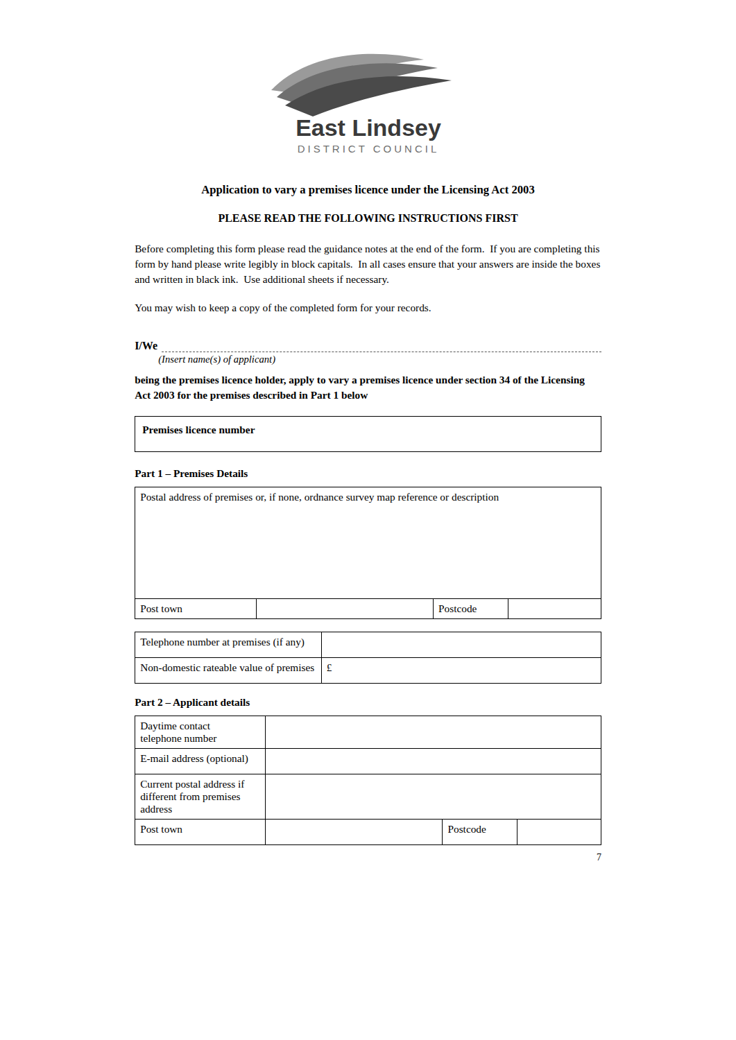East Lindsey DISTRICT COUNCIL
Application to vary a premises licence under the Licensing Act 2003
PLEASE READ THE FOLLOWING INSTRUCTIONS FIRST
Before completing this form please read the guidance notes at the end of the form. If you are completing this form by hand please write legibly in block capitals. In all cases ensure that your answers are inside the boxes and written in black ink. Use additional sheets if necessary.
You may wish to keep a copy of the completed form for your records.
I/We
(Insert name(s) of applicant)
being the premises licence holder, apply to vary a premises licence under section 34 of the Licensing Act 2003 for the premises described in Part 1 below
Premises licence number
Part 1 – Premises Details
| Postal address of premises or, if none, ordnance survey map reference or description |
| Post town | | Postcode | |
| Telephone number at premises (if any) | |
| Non-domestic rateable value of premises | £ |
Part 2 – Applicant details
| Daytime contact telephone number | |
| E-mail address (optional) | |
| Current postal address if different from premises address | |
| Post town | | Postcode | |
7